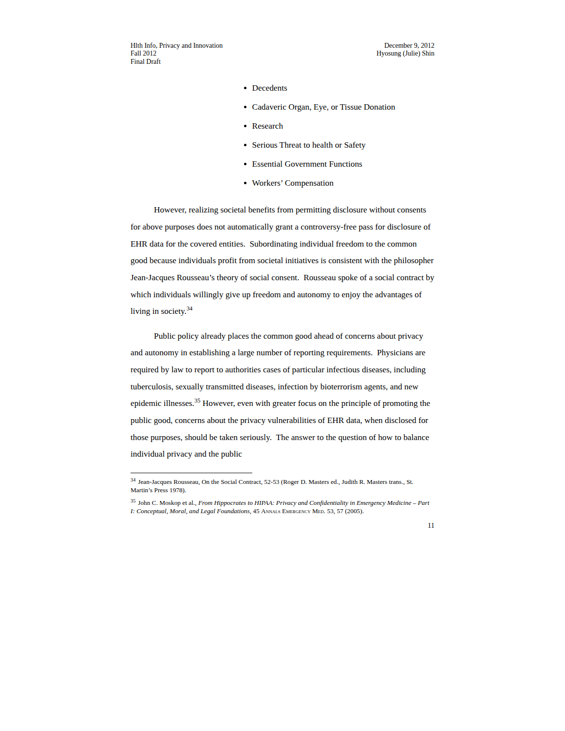Hlth Info, Privacy and Innovation
December 9, 2012
Fall 2012
Hyosung (Julie) Shin
Final Draft
Decedents
Cadaveric Organ, Eye, or Tissue Donation
Research
Serious Threat to health or Safety
Essential Government Functions
Workers’ Compensation
However, realizing societal benefits from permitting disclosure without consents for above purposes does not automatically grant a controversy-free pass for disclosure of EHR data for the covered entities. Subordinating individual freedom to the common good because individuals profit from societal initiatives is consistent with the philosopher Jean-Jacques Rousseau’s theory of social consent. Rousseau spoke of a social contract by which individuals willingly give up freedom and autonomy to enjoy the advantages of living in society.34
Public policy already places the common good ahead of concerns about privacy and autonomy in establishing a large number of reporting requirements. Physicians are required by law to report to authorities cases of particular infectious diseases, including tuberculosis, sexually transmitted diseases, infection by bioterrorism agents, and new epidemic illnesses.35 However, even with greater focus on the principle of promoting the public good, concerns about the privacy vulnerabilities of EHR data, when disclosed for those purposes, should be taken seriously. The answer to the question of how to balance individual privacy and the public
34 Jean-Jacques Rousseau, On the Social Contract, 52-53 (Roger D. Masters ed., Judith R. Masters trans., St. Martin’s Press 1978).
35 John C. Moskop et al., From Hippocrates to HIPAA: Privacy and Confidentiality in Emergency Medicine – Part I: Conceptual, Moral, and Legal Foundations, 45 Annals Emergency Med. 53, 57 (2005).
11